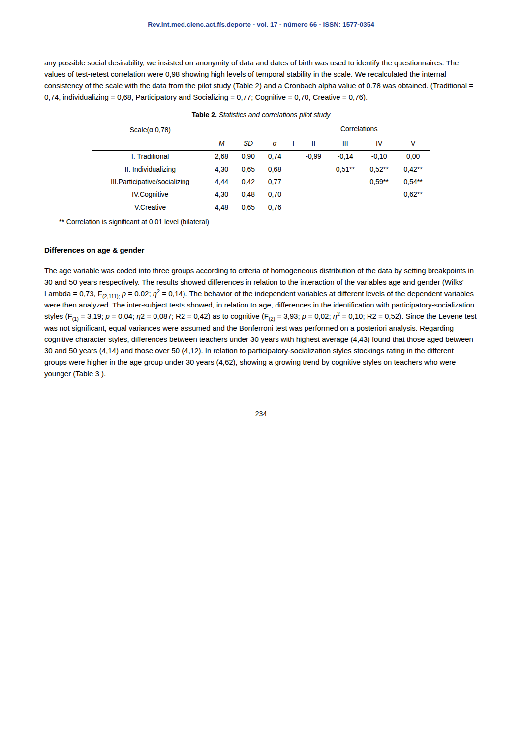Rev.int.med.cienc.act.fís.deporte - vol. 17 - número 66 - ISSN: 1577-0354
any possible social desirability, we insisted on anonymity of data and dates of birth was used to identify the questionnaires. The values of test-retest correlation were 0,98 showing high levels of temporal stability in the scale. We recalculated the internal consistency of the scale with the data from the pilot study (Table 2) and a Cronbach alpha value of 0.78 was obtained. (Traditional = 0,74, individualizing = 0,68, Participatory and Socializing = 0,77; Cognitive = 0,70, Creative = 0,76).
Table 2. Statistics and correlations pilot study
| Scale(α 0,78) | | | | Correlations |
| | M | SD | α | I | II | III | IV | V |
| I. Traditional | 2,68 | 0,90 | 0,74 | | -0,99 | -0,14 | -0,10 | 0,00 |
| II. Individualizing | 4,30 | 0,65 | 0,68 | | | 0,51** | 0,52** | 0,42** |
| III.Participative/socializing | 4,44 | 0,42 | 0,77 | | | | 0,59** | 0,54** |
| IV.Cognitive | 4,30 | 0,48 | 0,70 | | | | | 0,62** |
| V.Creative | 4,48 | 0,65 | 0,76 | | | | | |
** Correlation is significant at 0,01 level (bilateral)
Differences on age & gender
The age variable was coded into three groups according to criteria of homogeneous distribution of the data by setting breakpoints in 30 and 50 years respectively. The results showed differences in relation to the interaction of the variables age and gender (Wilks' Lambda = 0,73, F(2,111); p = 0.02; η2 = 0,14). The behavior of the independent variables at different levels of the dependent variables were then analyzed. The inter-subject tests showed, in relation to age, differences in the identification with participatory-socialization styles (F(1) = 3,19; p = 0,04; η2 = 0,087; R2 = 0,42) as to cognitive (F(2) = 3,93; p = 0,02; η2 = 0,10; R2 = 0,52). Since the Levene test was not significant, equal variances were assumed and the Bonferroni test was performed on a posteriori analysis. Regarding cognitive character styles, differences between teachers under 30 years with highest average (4,43) found that those aged between 30 and 50 years (4,14) and those over 50 (4,12). In relation to participatory-socialization styles stockings rating in the different groups were higher in the age group under 30 years (4,62), showing a growing trend by cognitive styles on teachers who were younger (Table 3 ).
234